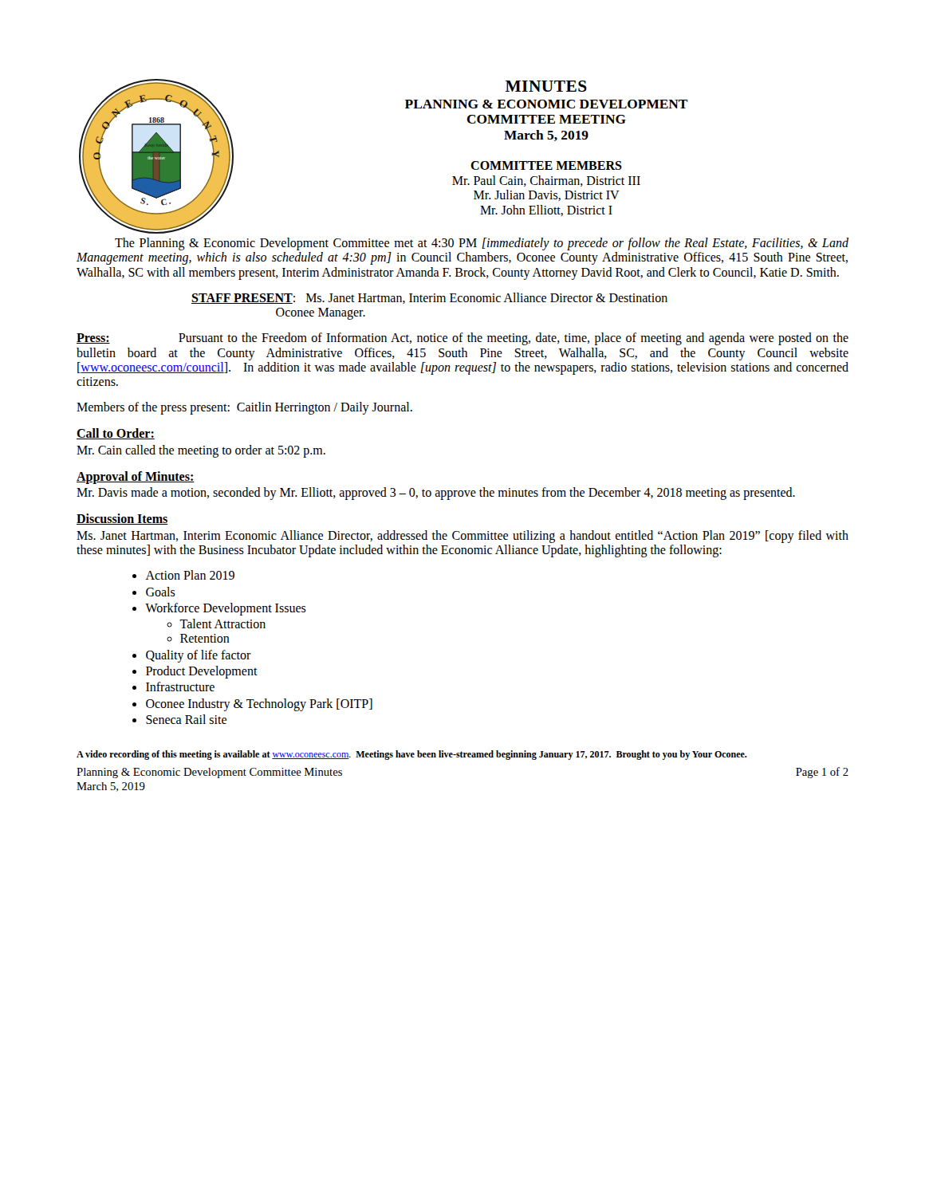O C O N E E C O U N T Y S. C. 1868 Keep beside the water
MINUTES
PLANNING & ECONOMIC DEVELOPMENT
COMMITTEE MEETING
March 5, 2019
COMMITTEE MEMBERS
Mr. Paul Cain, Chairman, District III
Mr. Julian Davis, District IV
Mr. John Elliott, District I
The Planning & Economic Development Committee met at 4:30 PM [immediately to precede or follow the Real Estate, Facilities, & Land Management meeting, which is also scheduled at 4:30 pm] in Council Chambers, Oconee County Administrative Offices, 415 South Pine Street, Walhalla, SC with all members present, Interim Administrator Amanda F. Brock, County Attorney David Root, and Clerk to Council, Katie D. Smith.
STAFF PRESENT: Ms. Janet Hartman, Interim Economic Alliance Director & Destination Oconee Manager.
Press: Pursuant to the Freedom of Information Act, notice of the meeting, date, time, place of meeting and agenda were posted on the bulletin board at the County Administrative Offices, 415 South Pine Street, Walhalla, SC, and the County Council website [www.oconeesc.com/council]. In addition it was made available [upon request] to the newspapers, radio stations, television stations and concerned citizens.
Members of the press present: Caitlin Herrington / Daily Journal.
Call to Order:
Mr. Cain called the meeting to order at 5:02 p.m.
Approval of Minutes:
Mr. Davis made a motion, seconded by Mr. Elliott, approved 3 – 0, to approve the minutes from the December 4, 2018 meeting as presented.
Discussion Items
Ms. Janet Hartman, Interim Economic Alliance Director, addressed the Committee utilizing a handout entitled “Action Plan 2019” [copy filed with these minutes] with the Business Incubator Update included within the Economic Alliance Update, highlighting the following:
Action Plan 2019
Goals
Workforce Development Issues
Talent Attraction
Retention
Quality of life factor
Product Development
Infrastructure
Oconee Industry & Technology Park [OITP]
Seneca Rail site
A video recording of this meeting is available at www.oconeesc.com. Meetings have been live-streamed beginning January 17, 2017. Brought to you by Your Oconee.
Planning & Economic Development Committee Minutes
March 5, 2019
Page 1 of 2